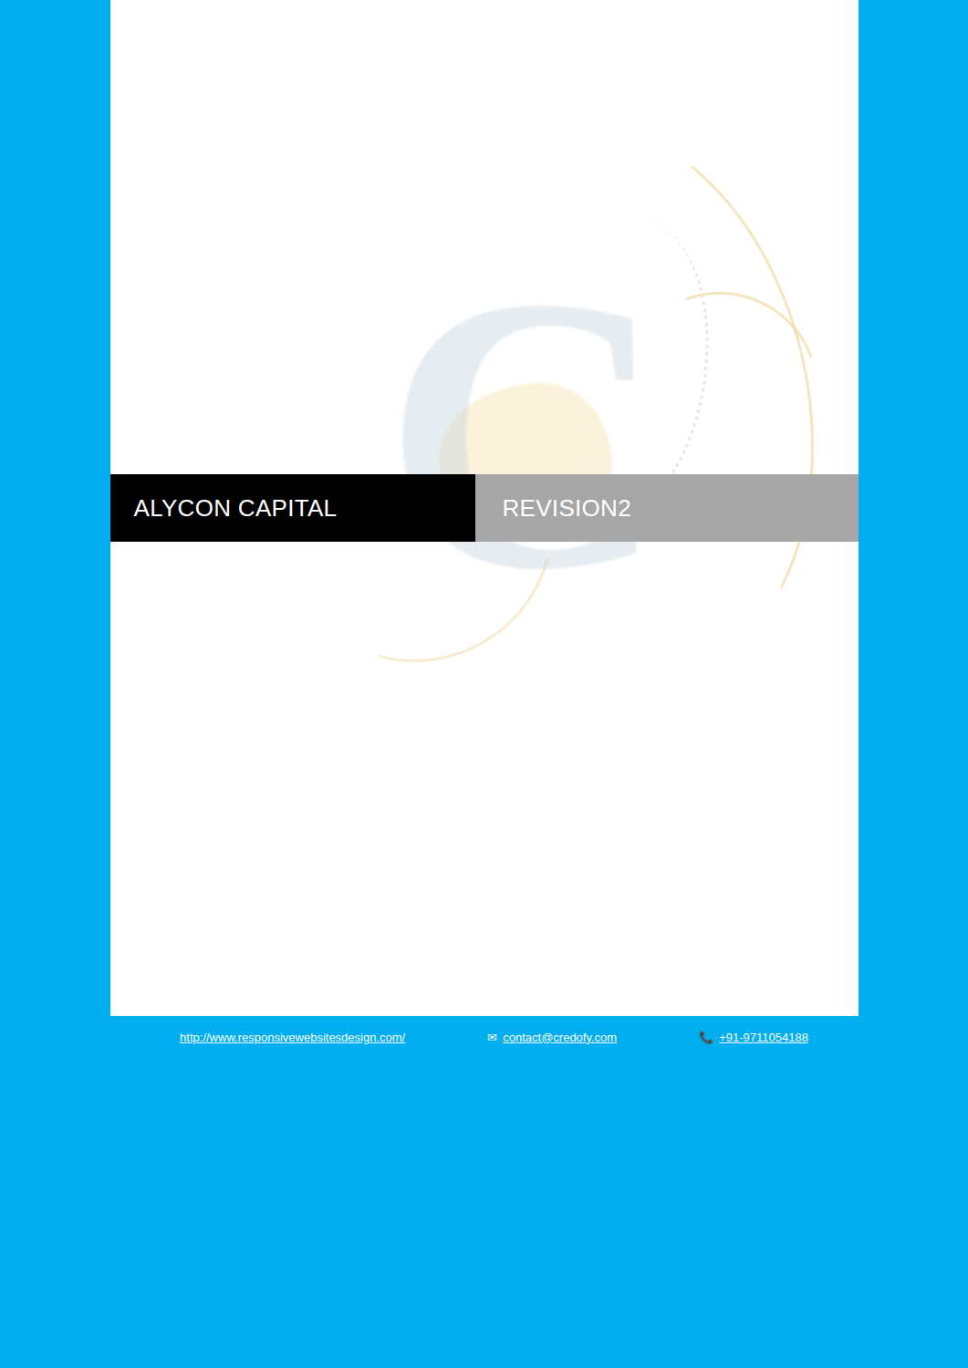C
ALYCON CAPITAL
REVISION2
🌐http://www.responsivewebsitesdesign.com/ ✉contact@credofy.com 📞+91-9711054188